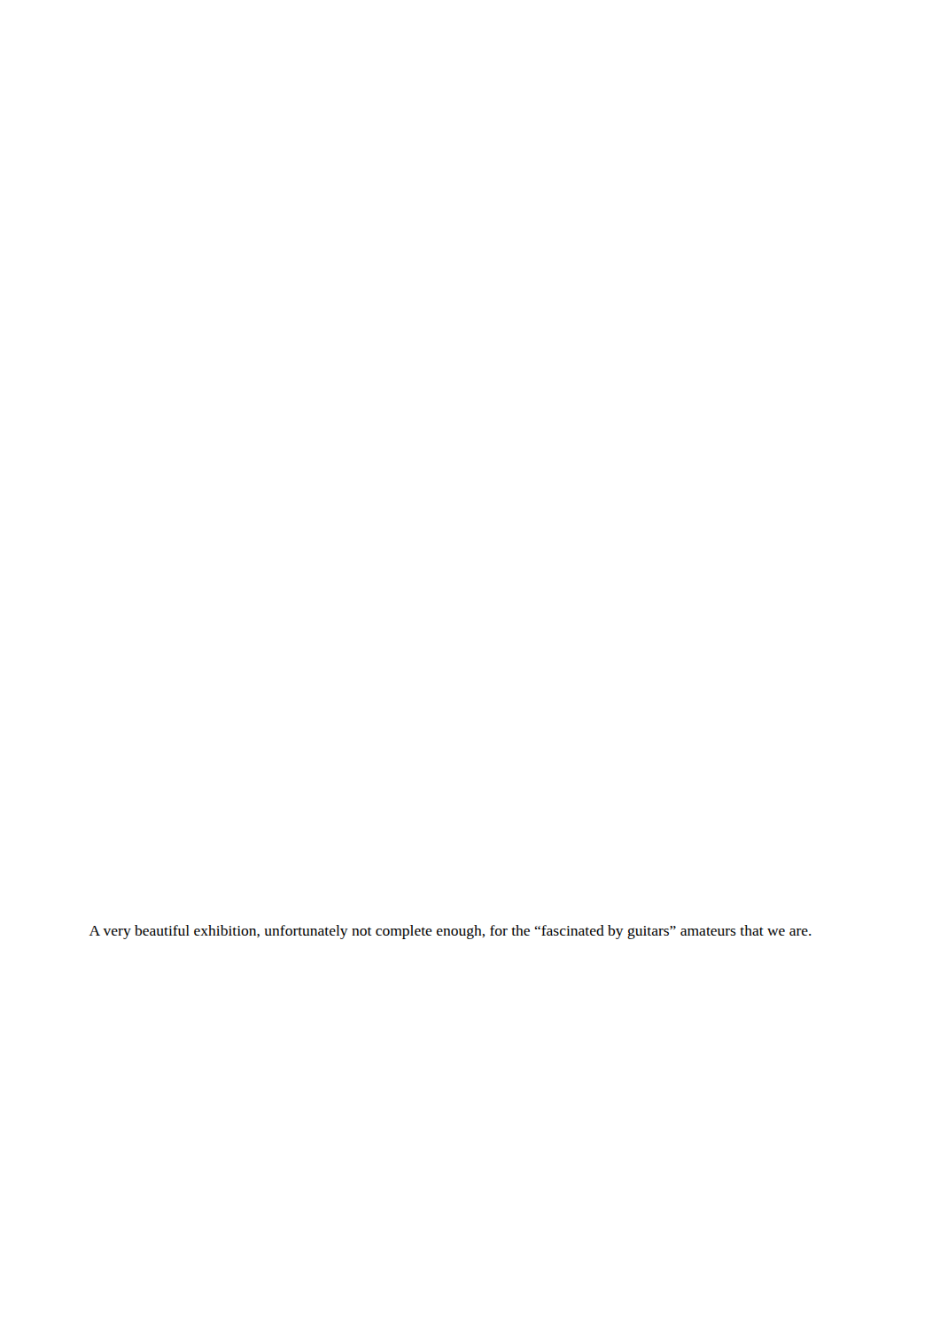A very beautiful exhibition, unfortunately not complete enough, for the “fascinated by guitars” amateurs that we are.